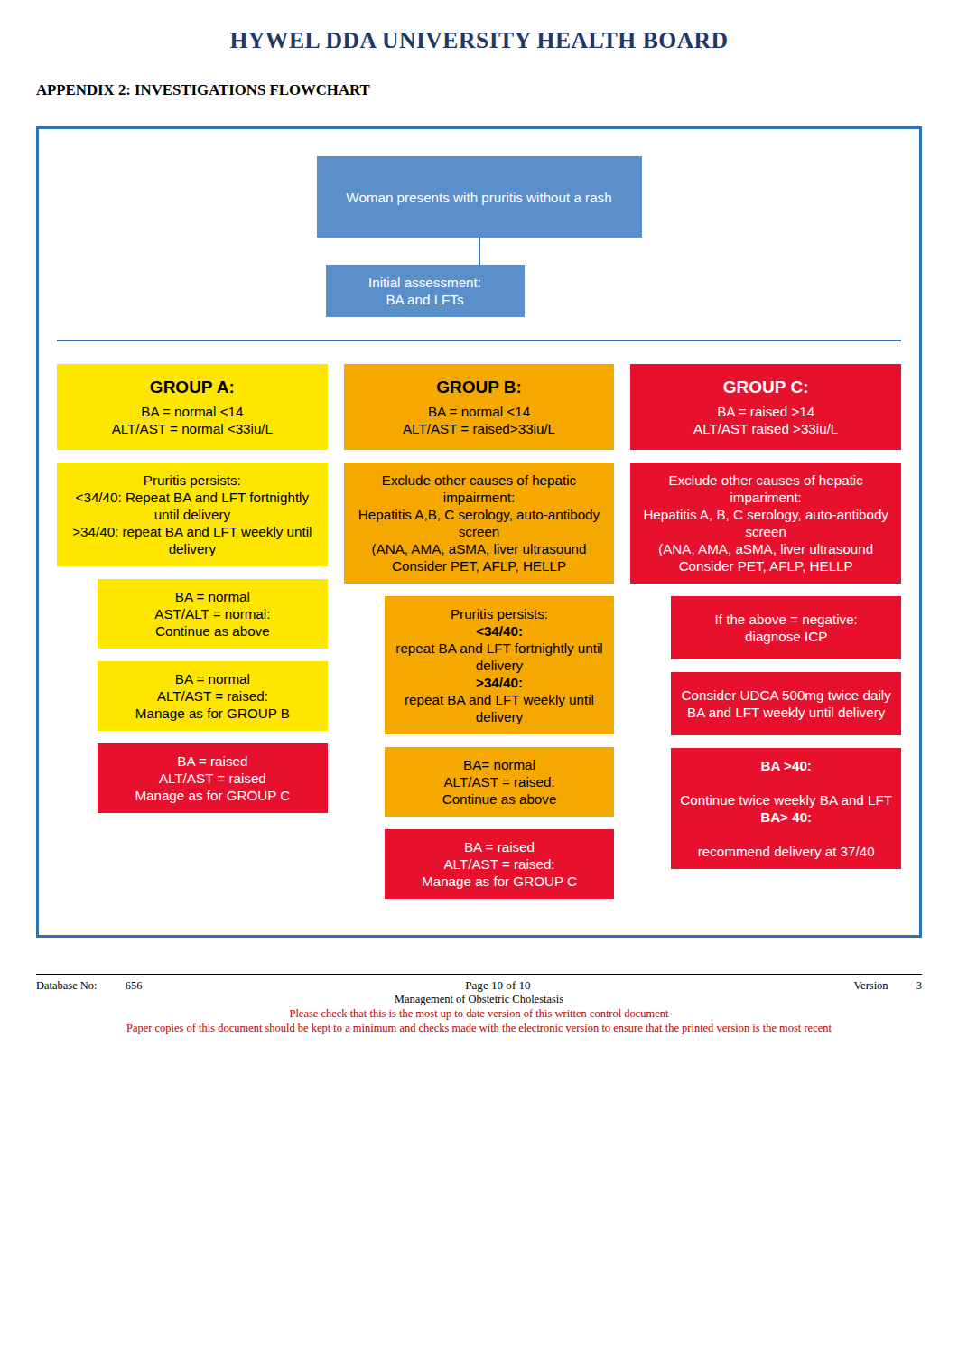HYWEL DDA UNIVERSITY HEALTH BOARD
APPENDIX 2: INVESTIGATIONS FLOWCHART
Woman presents with pruritis without a rash
Initial assessment:
BA and LFTs
GROUP A:
BA = normal <14
ALT/AST = normal <33iu/L
Pruritis persists:
<34/40: Repeat BA and LFT fortnightly until delivery
>34/40: repeat BA and LFT weekly until delivery
BA = normal
AST/ALT = normal:
Continue as above
BA = normal
ALT/AST = raised:
Manage as for GROUP B
BA = raised
ALT/AST = raised
Manage as for GROUP C
GROUP B:
BA = normal <14
ALT/AST = raised>33iu/L
Exclude other causes of hepatic impairment:
Hepatitis A,B, C serology, auto-antibody screen
(ANA, AMA, aSMA, liver ultrasound
Consider PET, AFLP, HELLP
Pruritis persists:
<34/40: repeat BA and LFT fortnightly until delivery
>34/40: repeat BA and LFT weekly until delivery
BA= normal
ALT/AST = raised:
Continue as above
BA = raised
ALT/AST = raised:
Manage as for GROUP C
GROUP C:
BA = raised >14
ALT/AST raised >33iu/L
Exclude other causes of hepatic impariment:
Hepatitis A, B, C serology, auto-antibody screen
(ANA, AMA, aSMA, liver ultrasound
Consider PET, AFLP, HELLP
If the above = negative:
diagnose ICP
Consider UDCA 500mg twice daily
BA and LFT weekly until delivery
BA >40:
Continue twice weekly BA and LFT
BA> 40:
recommend delivery at 37/40
Database No: 656
Page 10 of 10
Version 3
Management of Obstetric Cholestasis
Please check that this is the most up to date version of this written control document
Paper copies of this document should be kept to a minimum and checks made with the electronic version to ensure that the printed version is the most recent